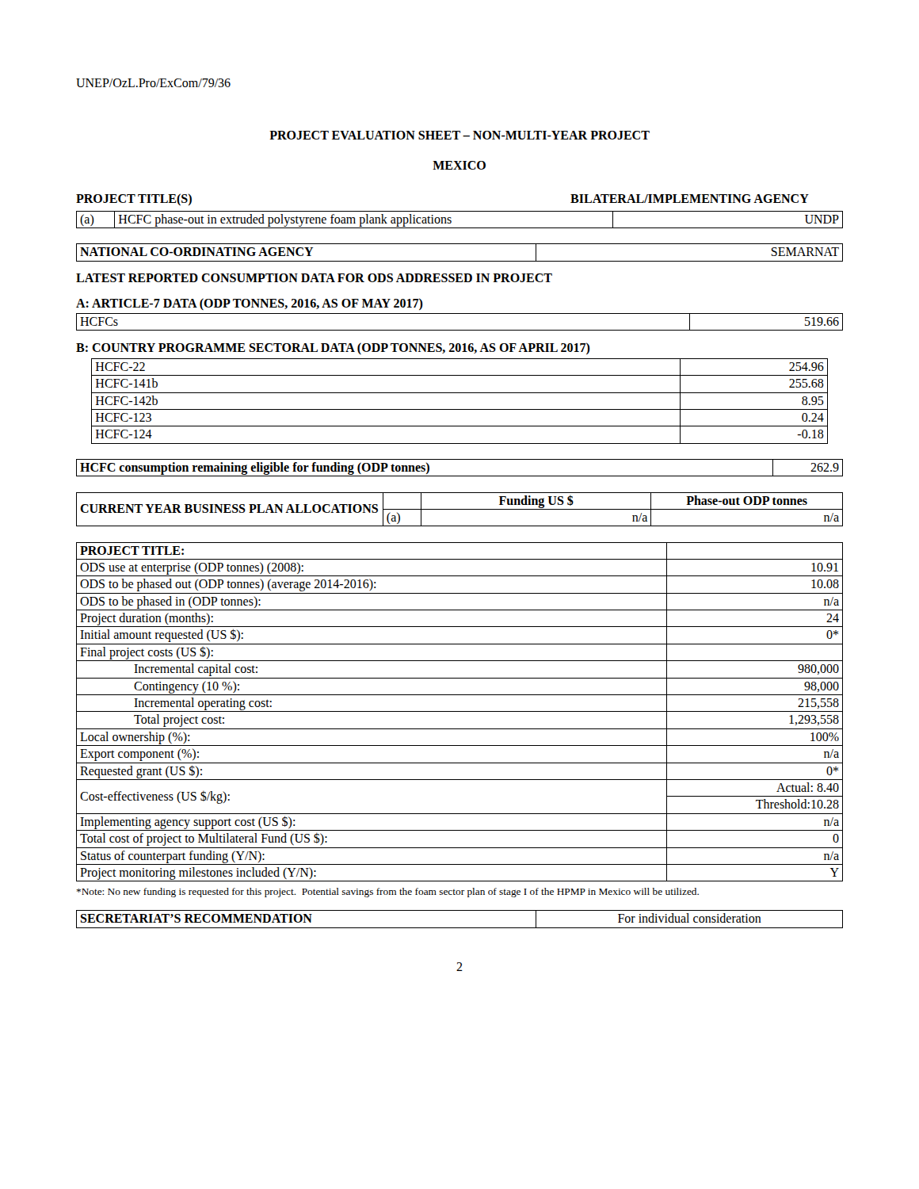UNEP/OzL.Pro/ExCom/79/36
PROJECT EVALUATION SHEET – NON-MULTI-YEAR PROJECT
MEXICO
| PROJECT TITLE(S) | BILATERAL/IMPLEMENTING AGENCY |
| (a) | HCFC phase-out in extruded polystyrene foam plank applications | UNDP |
| NATIONAL CO-ORDINATING AGENCY | SEMARNAT |
LATEST REPORTED CONSUMPTION DATA FOR ODS ADDRESSED IN PROJECT
A: ARTICLE-7 DATA (ODP TONNES, 2016, AS OF MAY 2017)
| HCFCs | 519.66 |
B: COUNTRY PROGRAMME SECTORAL DATA (ODP TONNES, 2016, AS OF APRIL 2017)
| HCFC-22 | 254.96 |
| HCFC-141b | 255.68 |
| HCFC-142b | 8.95 |
| HCFC-123 | 0.24 |
| HCFC-124 | -0.18 |
| HCFC consumption remaining eligible for funding (ODP tonnes) | 262.9 |
| CURRENT YEAR BUSINESS PLAN ALLOCATIONS | | Funding US $ | Phase-out ODP tonnes |
| (a) | n/a | n/a |
| PROJECT TITLE: | |
| ODS use at enterprise (ODP tonnes) (2008): | 10.91 |
| ODS to be phased out (ODP tonnes) (average 2014-2016): | 10.08 |
| ODS to be phased in (ODP tonnes): | n/a |
| Project duration (months): | 24 |
| Initial amount requested (US $): | 0* |
| Final project costs (US $): | |
| Incremental capital cost: | 980,000 |
| Contingency (10 %): | 98,000 |
| Incremental operating cost: | 215,558 |
| Total project cost: | 1,293,558 |
| Local ownership (%): | 100% |
| Export component (%): | n/a |
| Requested grant (US $): | 0* |
| Cost-effectiveness (US $/kg): | Actual: 8.40 |
| Threshold:10.28 |
| Implementing agency support cost (US $): | n/a |
| Total cost of project to Multilateral Fund (US $): | 0 |
| Status of counterpart funding (Y/N): | n/a |
| Project monitoring milestones included (Y/N): | Y |
*Note: No new funding is requested for this project. Potential savings from the foam sector plan of stage I of the HPMP in Mexico will be utilized.
| SECRETARIAT’S RECOMMENDATION | For individual consideration |
2